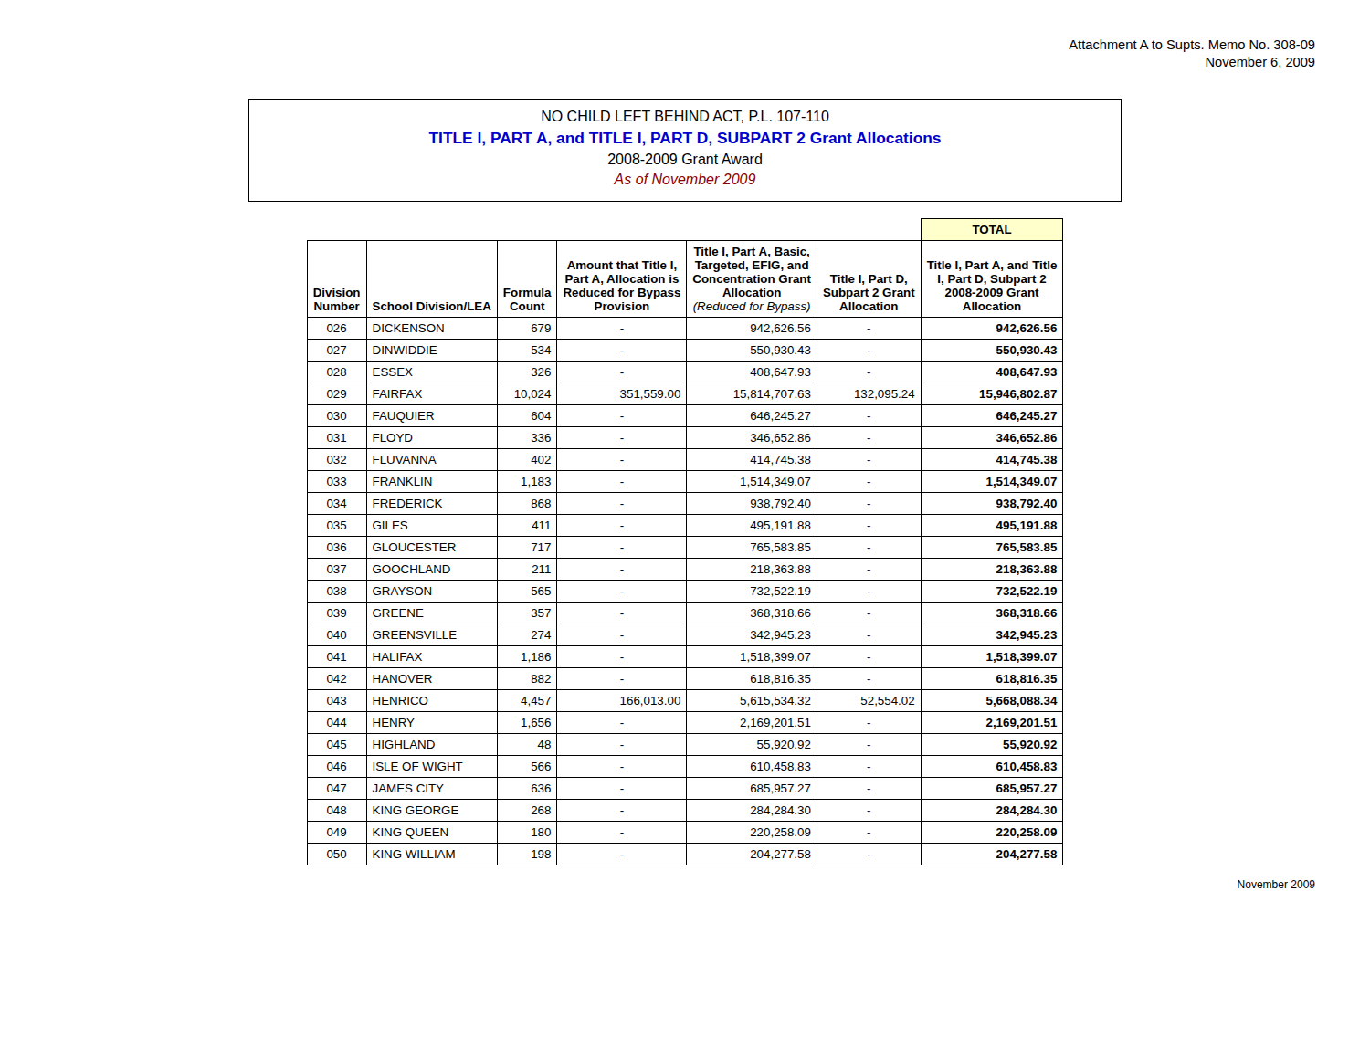Attachment A to Supts. Memo No. 308-09
November 6, 2009
NO CHILD LEFT BEHIND ACT, P.L. 107-110
TITLE I, PART A, and TITLE I, PART D, SUBPART 2 Grant Allocations
2008-2009 Grant Award
As of November 2009
| | TOTAL |
| --- | --- |
| Division Number | School Division/LEA | Formula Count | Amount that Title I, Part A, Allocation is Reduced for Bypass Provision | Title I, Part A, Basic, Targeted, EFIG, and Concentration Grant Allocation (Reduced for Bypass) | Title I, Part D, Subpart 2 Grant Allocation | Title I, Part A, and Title I, Part D, Subpart 2 2008-2009 Grant Allocation |
| 026 | DICKENSON | 679 | - | 942,626.56 | - | 942,626.56 |
| 027 | DINWIDDIE | 534 | - | 550,930.43 | - | 550,930.43 |
| 028 | ESSEX | 326 | - | 408,647.93 | - | 408,647.93 |
| 029 | FAIRFAX | 10,024 | 351,559.00 | 15,814,707.63 | 132,095.24 | 15,946,802.87 |
| 030 | FAUQUIER | 604 | - | 646,245.27 | - | 646,245.27 |
| 031 | FLOYD | 336 | - | 346,652.86 | - | 346,652.86 |
| 032 | FLUVANNA | 402 | - | 414,745.38 | - | 414,745.38 |
| 033 | FRANKLIN | 1,183 | - | 1,514,349.07 | - | 1,514,349.07 |
| 034 | FREDERICK | 868 | - | 938,792.40 | - | 938,792.40 |
| 035 | GILES | 411 | - | 495,191.88 | - | 495,191.88 |
| 036 | GLOUCESTER | 717 | - | 765,583.85 | - | 765,583.85 |
| 037 | GOOCHLAND | 211 | - | 218,363.88 | - | 218,363.88 |
| 038 | GRAYSON | 565 | - | 732,522.19 | - | 732,522.19 |
| 039 | GREENE | 357 | - | 368,318.66 | - | 368,318.66 |
| 040 | GREENSVILLE | 274 | - | 342,945.23 | - | 342,945.23 |
| 041 | HALIFAX | 1,186 | - | 1,518,399.07 | - | 1,518,399.07 |
| 042 | HANOVER | 882 | - | 618,816.35 | - | 618,816.35 |
| 043 | HENRICO | 4,457 | 166,013.00 | 5,615,534.32 | 52,554.02 | 5,668,088.34 |
| 044 | HENRY | 1,656 | - | 2,169,201.51 | - | 2,169,201.51 |
| 045 | HIGHLAND | 48 | - | 55,920.92 | - | 55,920.92 |
| 046 | ISLE OF WIGHT | 566 | - | 610,458.83 | - | 610,458.83 |
| 047 | JAMES CITY | 636 | - | 685,957.27 | - | 685,957.27 |
| 048 | KING GEORGE | 268 | - | 284,284.30 | - | 284,284.30 |
| 049 | KING QUEEN | 180 | - | 220,258.09 | - | 220,258.09 |
| 050 | KING WILLIAM | 198 | - | 204,277.58 | - | 204,277.58 |
November 2009